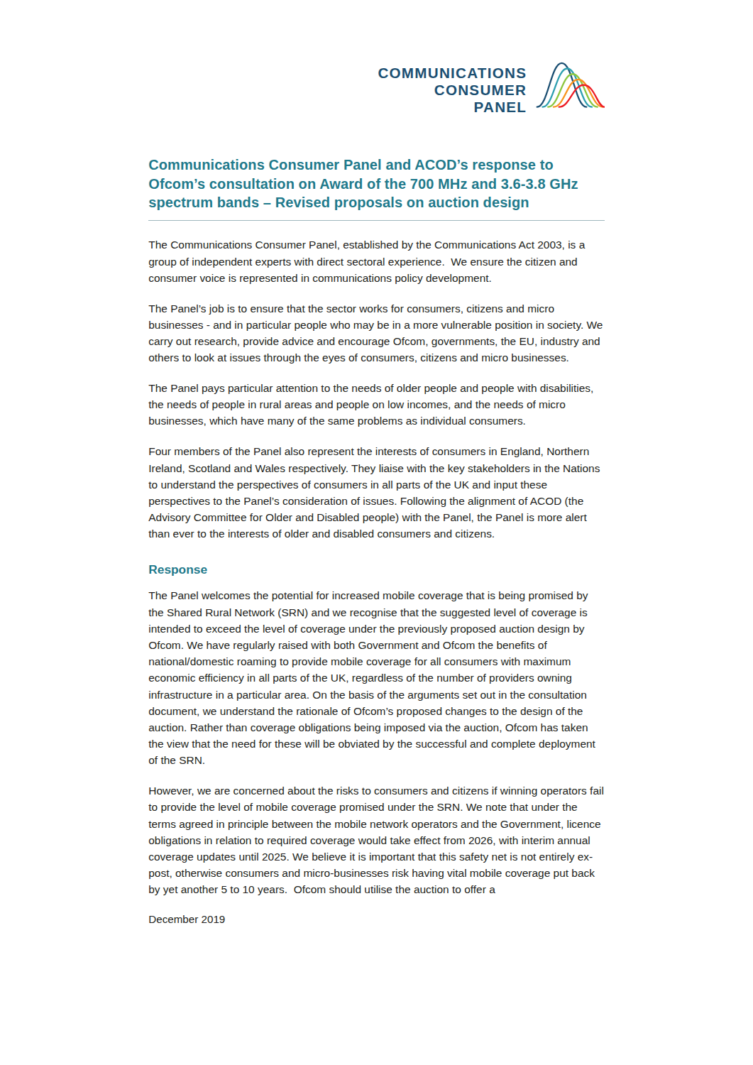COMMUNICATIONS
CONSUMER
PANEL
Communications Consumer Panel and ACOD’s response to Ofcom’s consultation on Award of the 700 MHz and 3.6-3.8 GHz spectrum bands – Revised proposals on auction design
The Communications Consumer Panel, established by the Communications Act 2003, is a group of independent experts with direct sectoral experience. We ensure the citizen and consumer voice is represented in communications policy development.
The Panel’s job is to ensure that the sector works for consumers, citizens and micro businesses - and in particular people who may be in a more vulnerable position in society. We carry out research, provide advice and encourage Ofcom, governments, the EU, industry and others to look at issues through the eyes of consumers, citizens and micro businesses.
The Panel pays particular attention to the needs of older people and people with disabilities, the needs of people in rural areas and people on low incomes, and the needs of micro businesses, which have many of the same problems as individual consumers.
Four members of the Panel also represent the interests of consumers in England, Northern Ireland, Scotland and Wales respectively. They liaise with the key stakeholders in the Nations to understand the perspectives of consumers in all parts of the UK and input these perspectives to the Panel’s consideration of issues. Following the alignment of ACOD (the Advisory Committee for Older and Disabled people) with the Panel, the Panel is more alert than ever to the interests of older and disabled consumers and citizens.
Response
The Panel welcomes the potential for increased mobile coverage that is being promised by the Shared Rural Network (SRN) and we recognise that the suggested level of coverage is intended to exceed the level of coverage under the previously proposed auction design by Ofcom. We have regularly raised with both Government and Ofcom the benefits of national/domestic roaming to provide mobile coverage for all consumers with maximum economic efficiency in all parts of the UK, regardless of the number of providers owning infrastructure in a particular area. On the basis of the arguments set out in the consultation document, we understand the rationale of Ofcom’s proposed changes to the design of the auction. Rather than coverage obligations being imposed via the auction, Ofcom has taken the view that the need for these will be obviated by the successful and complete deployment of the SRN.
However, we are concerned about the risks to consumers and citizens if winning operators fail to provide the level of mobile coverage promised under the SRN. We note that under the terms agreed in principle between the mobile network operators and the Government, licence obligations in relation to required coverage would take effect from 2026, with interim annual coverage updates until 2025. We believe it is important that this safety net is not entirely ex-post, otherwise consumers and micro-businesses risk having vital mobile coverage put back by yet another 5 to 10 years. Ofcom should utilise the auction to offer a
December 2019